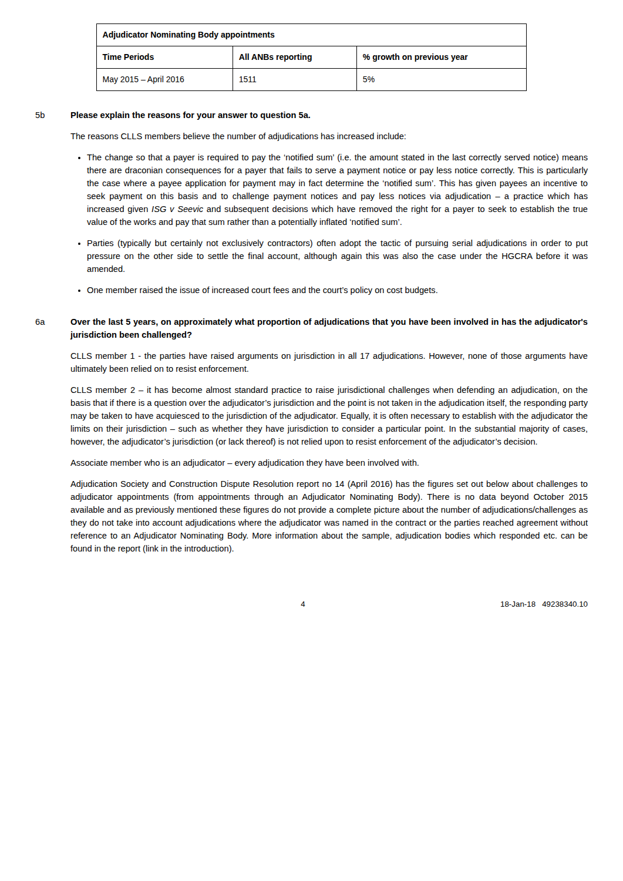| Adjudicator Nominating Body appointments |
| Time Periods | All ANBs reporting | % growth on previous year |
| May 2015 – April 2016 | 1511 | 5% |
5b
Please explain the reasons for your answer to question 5a.
The reasons CLLS members believe the number of adjudications has increased include:
The change so that a payer is required to pay the ‘notified sum’ (i.e. the amount stated in the last correctly served notice) means there are draconian consequences for a payer that fails to serve a payment notice or pay less notice correctly. This is particularly the case where a payee application for payment may in fact determine the ‘notified sum’. This has given payees an incentive to seek payment on this basis and to challenge payment notices and pay less notices via adjudication – a practice which has increased given ISG v Seevic and subsequent decisions which have removed the right for a payer to seek to establish the true value of the works and pay that sum rather than a potentially inflated ‘notified sum’.
Parties (typically but certainly not exclusively contractors) often adopt the tactic of pursuing serial adjudications in order to put pressure on the other side to settle the final account, although again this was also the case under the HGCRA before it was amended.
One member raised the issue of increased court fees and the court’s policy on cost budgets.
6a
Over the last 5 years, on approximately what proportion of adjudications that you have been involved in has the adjudicator's jurisdiction been challenged?
CLLS member 1 - the parties have raised arguments on jurisdiction in all 17 adjudications. However, none of those arguments have ultimately been relied on to resist enforcement.
CLLS member 2 – it has become almost standard practice to raise jurisdictional challenges when defending an adjudication, on the basis that if there is a question over the adjudicator’s jurisdiction and the point is not taken in the adjudication itself, the responding party may be taken to have acquiesced to the jurisdiction of the adjudicator. Equally, it is often necessary to establish with the adjudicator the limits on their jurisdiction – such as whether they have jurisdiction to consider a particular point. In the substantial majority of cases, however, the adjudicator’s jurisdiction (or lack thereof) is not relied upon to resist enforcement of the adjudicator’s decision.
Associate member who is an adjudicator – every adjudication they have been involved with.
Adjudication Society and Construction Dispute Resolution report no 14 (April 2016) has the figures set out below about challenges to adjudicator appointments (from appointments through an Adjudicator Nominating Body). There is no data beyond October 2015 available and as previously mentioned these figures do not provide a complete picture about the number of adjudications/challenges as they do not take into account adjudications where the adjudicator was named in the contract or the parties reached agreement without reference to an Adjudicator Nominating Body. More information about the sample, adjudication bodies which responded etc. can be found in the report (link in the introduction).
4
18-Jan-18 49238340.10